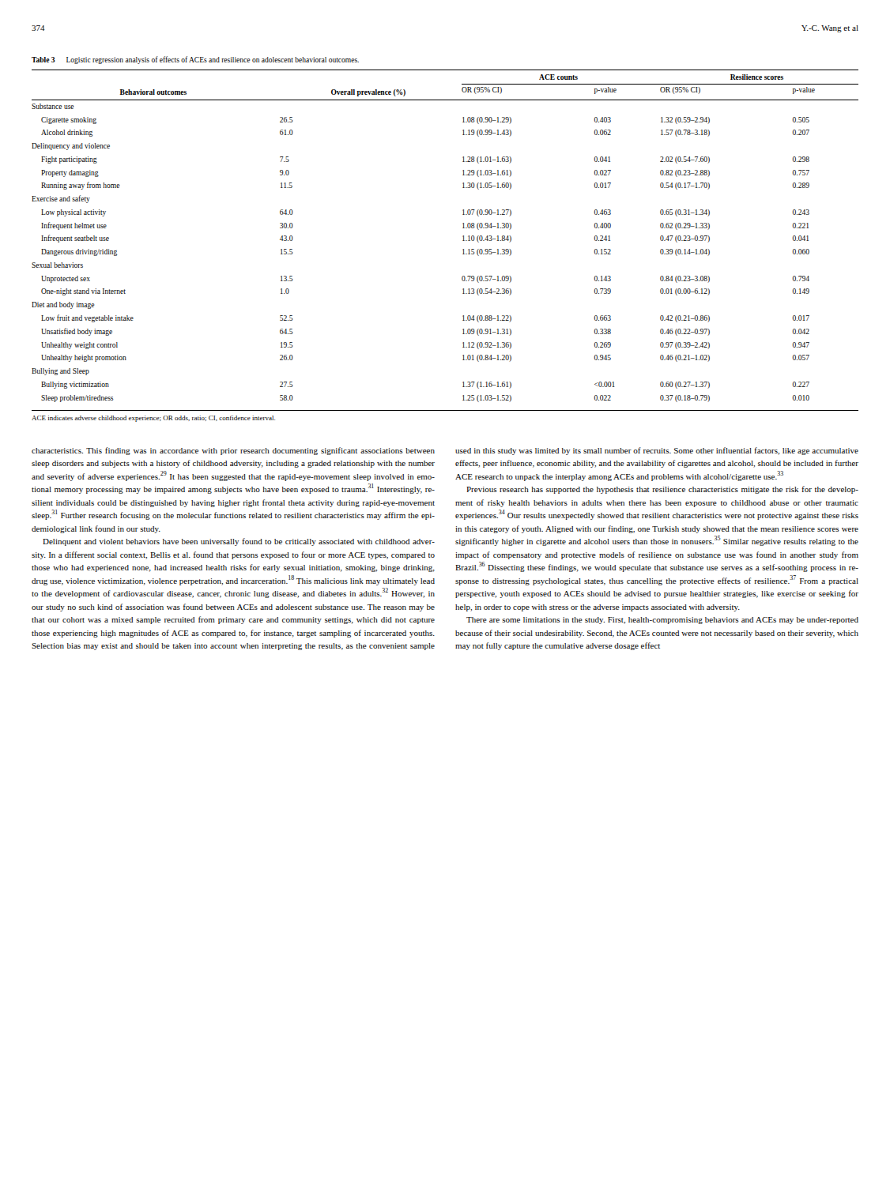374 Y.-C. Wang et al
Table 3 Logistic regression analysis of effects of ACEs and resilience on adolescent behavioral outcomes.
| Behavioral outcomes | Overall prevalence (%) | ACE counts | Resilience scores |
| --- | --- | --- | --- |
| OR (95% CI) | p-value | OR (95% CI) | p-value |
| Substance use |
| Cigarette smoking | 26.5 | 1.08 (0.90–1.29) | 0.403 | 1.32 (0.59–2.94) | 0.505 |
| Alcohol drinking | 61.0 | 1.19 (0.99–1.43) | 0.062 | 1.57 (0.78–3.18) | 0.207 |
| Delinquency and violence |
| Fight participating | 7.5 | 1.28 (1.01–1.63) | 0.041 | 2.02 (0.54–7.60) | 0.298 |
| Property damaging | 9.0 | 1.29 (1.03–1.61) | 0.027 | 0.82 (0.23–2.88) | 0.757 |
| Running away from home | 11.5 | 1.30 (1.05–1.60) | 0.017 | 0.54 (0.17–1.70) | 0.289 |
| Exercise and safety |
| Low physical activity | 64.0 | 1.07 (0.90–1.27) | 0.463 | 0.65 (0.31–1.34) | 0.243 |
| Infrequent helmet use | 30.0 | 1.08 (0.94–1.30) | 0.400 | 0.62 (0.29–1.33) | 0.221 |
| Infrequent seatbelt use | 43.0 | 1.10 (0.43–1.84) | 0.241 | 0.47 (0.23–0.97) | 0.041 |
| Dangerous driving/riding | 15.5 | 1.15 (0.95–1.39) | 0.152 | 0.39 (0.14–1.04) | 0.060 |
| Sexual behaviors |
| Unprotected sex | 13.5 | 0.79 (0.57–1.09) | 0.143 | 0.84 (0.23–3.08) | 0.794 |
| One-night stand via Internet | 1.0 | 1.13 (0.54–2.36) | 0.739 | 0.01 (0.00–6.12) | 0.149 |
| Diet and body image |
| Low fruit and vegetable intake | 52.5 | 1.04 (0.88–1.22) | 0.663 | 0.42 (0.21–0.86) | 0.017 |
| Unsatisfied body image | 64.5 | 1.09 (0.91–1.31) | 0.338 | 0.46 (0.22–0.97) | 0.042 |
| Unhealthy weight control | 19.5 | 1.12 (0.92–1.36) | 0.269 | 0.97 (0.39–2.42) | 0.947 |
| Unhealthy height promotion | 26.0 | 1.01 (0.84–1.20) | 0.945 | 0.46 (0.21–1.02) | 0.057 |
| Bullying and Sleep |
| Bullying victimization | 27.5 | 1.37 (1.16–1.61) | <0.001 | 0.60 (0.27–1.37) | 0.227 |
| Sleep problem/tiredness | 58.0 | 1.25 (1.03–1.52) | 0.022 | 0.37 (0.18–0.79) | 0.010 |
ACE indicates adverse childhood experience; OR odds, ratio; CI, confidence interval.
characteristics. This finding was in accordance with prior research documenting significant associations between sleep disorders and subjects with a history of childhood adversity, including a graded relationship with the number and severity of adverse experiences.29 It has been suggested that the rapid-eye-movement sleep involved in emotional memory processing may be impaired among subjects who have been exposed to trauma.31 Interestingly, resilient individuals could be distinguished by having higher right frontal theta activity during rapid-eye-movement sleep.31 Further research focusing on the molecular functions related to resilient characteristics may affirm the epidemiological link found in our study.
Delinquent and violent behaviors have been universally found to be critically associated with childhood adversity. In a different social context, Bellis et al. found that persons exposed to four or more ACE types, compared to those who had experienced none, had increased health risks for early sexual initiation, smoking, binge drinking, drug use, violence victimization, violence perpetration, and incarceration.18 This malicious link may ultimately lead to the development of cardiovascular disease, cancer, chronic lung disease, and diabetes in adults.32 However, in our study no such kind of association was found between ACEs and adolescent substance use. The reason may be that our cohort was a mixed sample recruited from primary care and community settings, which did not capture those experiencing high magnitudes of ACE as compared to, for instance, target sampling of incarcerated youths. Selection bias may exist and should be taken into account when interpreting the results, as the convenient sample used in this study was limited by its small number of recruits. Some other influential factors, like age accumulative effects, peer influence, economic ability, and the availability of cigarettes and alcohol, should be included in further ACE research to unpack the interplay among ACEs and problems with alcohol/cigarette use.33
Previous research has supported the hypothesis that resilience characteristics mitigate the risk for the development of risky health behaviors in adults when there has been exposure to childhood abuse or other traumatic experiences.34 Our results unexpectedly showed that resilient characteristics were not protective against these risks in this category of youth. Aligned with our finding, one Turkish study showed that the mean resilience scores were significantly higher in cigarette and alcohol users than those in nonusers.35 Similar negative results relating to the impact of compensatory and protective models of resilience on substance use was found in another study from Brazil.36 Dissecting these findings, we would speculate that substance use serves as a self-soothing process in response to distressing psychological states, thus cancelling the protective effects of resilience.37 From a practical perspective, youth exposed to ACEs should be advised to pursue healthier strategies, like exercise or seeking for help, in order to cope with stress or the adverse impacts associated with adversity.
There are some limitations in the study. First, health-compromising behaviors and ACEs may be under-reported because of their social undesirability. Second, the ACEs counted were not necessarily based on their severity, which may not fully capture the cumulative adverse dosage effect